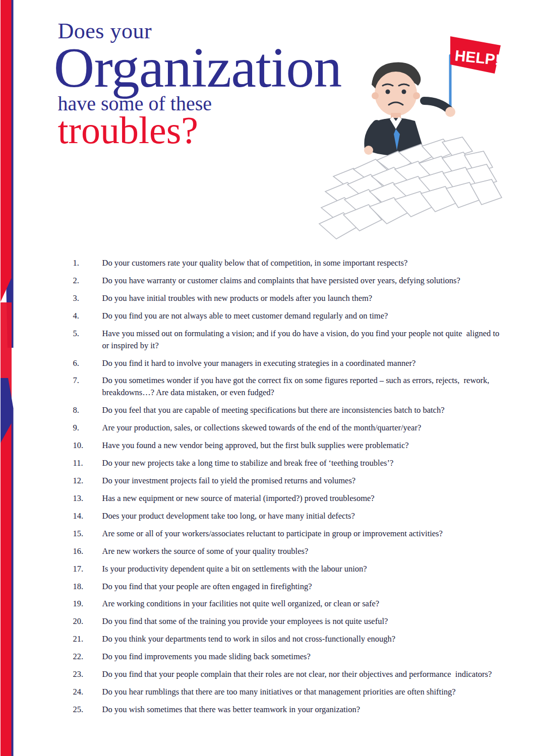Does your Organization have some of these troubles?
HELP!
Do your customers rate your quality below that of competition, in some important respects?
Do you have warranty or customer claims and complaints that have persisted over years, defying solutions?
Do you have initial troubles with new products or models after you launch them?
Do you find you are not always able to meet customer demand regularly and on time?
Have you missed out on formulating a vision; and if you do have a vision, do you find your people not quite aligned to or inspired by it?
Do you find it hard to involve your managers in executing strategies in a coordinated manner?
Do you sometimes wonder if you have got the correct fix on some figures reported – such as errors, rejects, rework, breakdowns…? Are data mistaken, or even fudged?
Do you feel that you are capable of meeting specifications but there are inconsistencies batch to batch?
Are your production, sales, or collections skewed towards of the end of the month/quarter/year?
Have you found a new vendor being approved, but the first bulk supplies were problematic?
Do your new projects take a long time to stabilize and break free of ‘teething troubles’?
Do your investment projects fail to yield the promised returns and volumes?
Has a new equipment or new source of material (imported?) proved troublesome?
Does your product development take too long, or have many initial defects?
Are some or all of your workers/associates reluctant to participate in group or improvement activities?
Are new workers the source of some of your quality troubles?
Is your productivity dependent quite a bit on settlements with the labour union?
Do you find that your people are often engaged in firefighting?
Are working conditions in your facilities not quite well organized, or clean or safe?
Do you find that some of the training you provide your employees is not quite useful?
Do you think your departments tend to work in silos and not cross-functionally enough?
Do you find improvements you made sliding back sometimes?
Do you find that your people complain that their roles are not clear, nor their objectives and performance indicators?
Do you hear rumblings that there are too many initiatives or that management priorities are often shifting?
Do you wish sometimes that there was better teamwork in your organization?